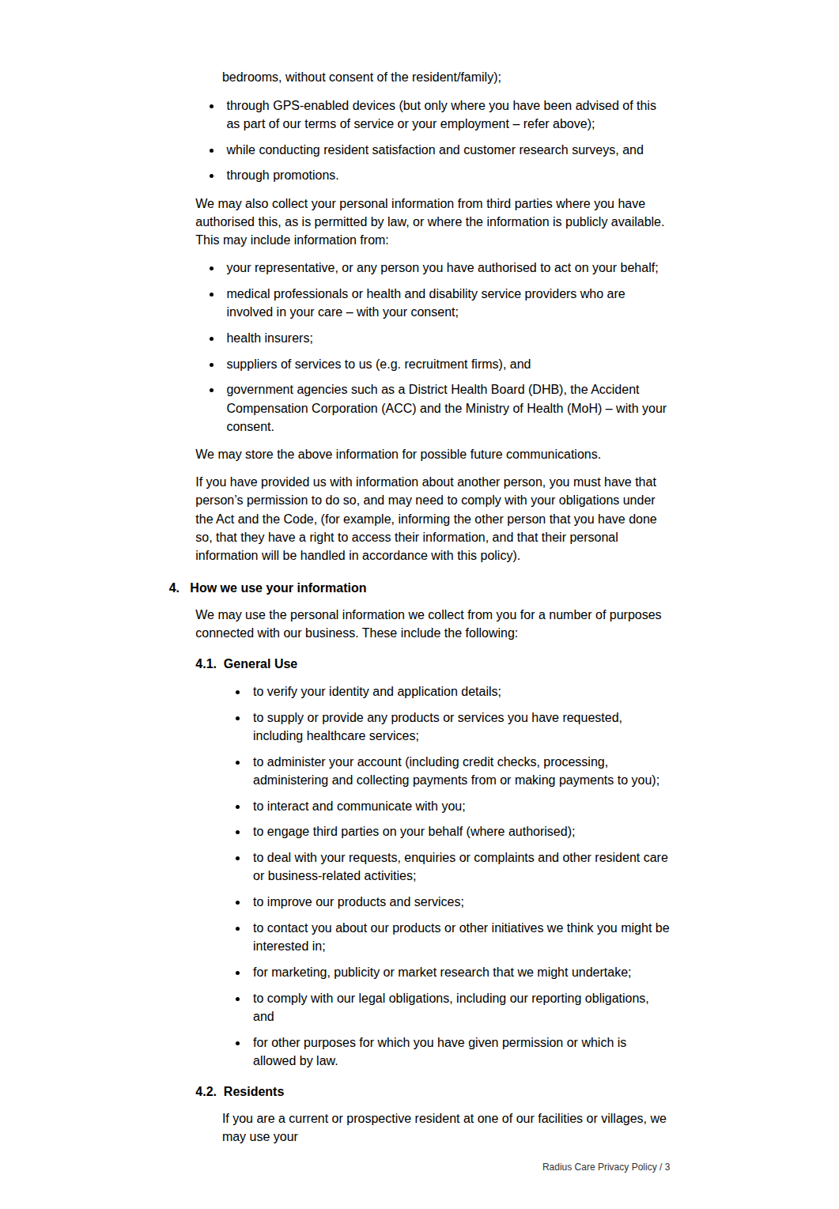bedrooms, without consent of the resident/family);
through GPS-enabled devices (but only where you have been advised of this as part of our terms of service or your employment – refer above);
while conducting resident satisfaction and customer research surveys, and
through promotions.
We may also collect your personal information from third parties where you have authorised this, as is permitted by law, or where the information is publicly available. This may include information from:
your representative, or any person you have authorised to act on your behalf;
medical professionals or health and disability service providers who are involved in your care – with your consent;
health insurers;
suppliers of services to us (e.g. recruitment firms), and
government agencies such as a District Health Board (DHB), the Accident Compensation Corporation (ACC) and the Ministry of Health (MoH) – with your consent.
We may store the above information for possible future communications.
If you have provided us with information about another person, you must have that person’s permission to do so, and may need to comply with your obligations under the Act and the Code, (for example, informing the other person that you have done so, that they have a right to access their information, and that their personal information will be handled in accordance with this policy).
4. How we use your information
We may use the personal information we collect from you for a number of purposes connected with our business. These include the following:
4.1. General Use
to verify your identity and application details;
to supply or provide any products or services you have requested, including healthcare services;
to administer your account (including credit checks, processing, administering and collecting payments from or making payments to you);
to interact and communicate with you;
to engage third parties on your behalf (where authorised);
to deal with your requests, enquiries or complaints and other resident care or business-related activities;
to improve our products and services;
to contact you about our products or other initiatives we think you might be interested in;
for marketing, publicity or market research that we might undertake;
to comply with our legal obligations, including our reporting obligations, and
for other purposes for which you have given permission or which is allowed by law.
4.2. Residents
If you are a current or prospective resident at one of our facilities or villages, we may use your
Radius Care Privacy Policy / 3